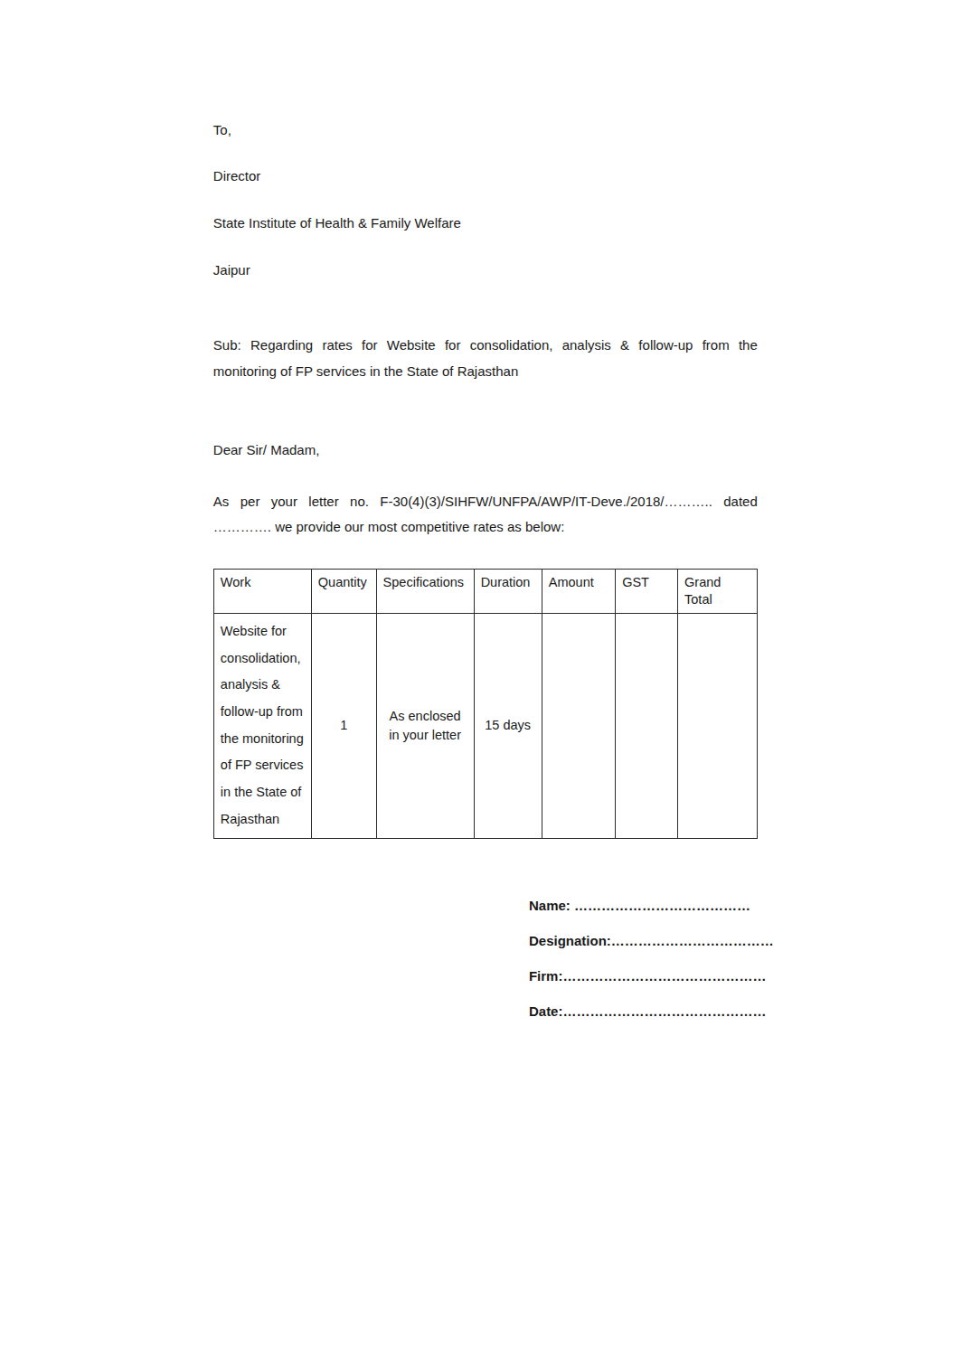To,
Director
State Institute of Health & Family Welfare
Jaipur
Sub: Regarding rates for Website for consolidation, analysis & follow-up from the monitoring of FP services in the State of Rajasthan
Dear Sir/ Madam,
As per your letter no. F-30(4)(3)/SIHFW/UNFPA/AWP/IT-Deve./2018/……….. dated …………. we provide our most competitive rates as below:
| Work | Quantity | Specifications | Duration | Amount | GST | Grand Total |
| --- | --- | --- | --- | --- | --- | --- |
| Website for consolidation, analysis & follow-up from the monitoring of FP services in the State of Rajasthan | 1 | As enclosed in your letter | 15 days | | | |
Name: …………………………………
Designation:………………………………
Firm:………………………………………
Date:………………………………………